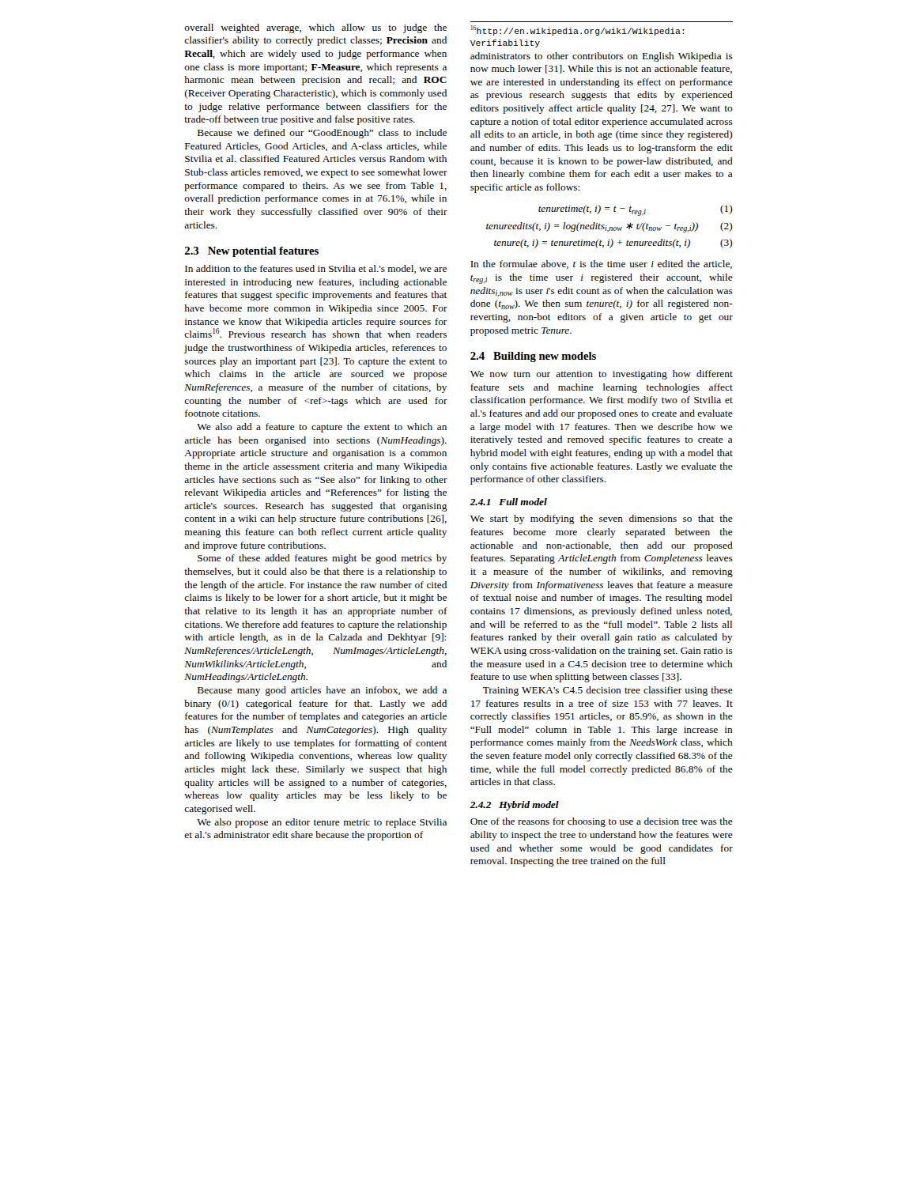overall weighted average, which allow us to judge the classifier's ability to correctly predict classes; Precision and Recall, which are widely used to judge performance when one class is more important; F-Measure, which represents a harmonic mean between precision and recall; and ROC (Receiver Operating Characteristic), which is commonly used to judge relative performance between classifiers for the trade-off between true positive and false positive rates.
Because we defined our “GoodEnough” class to include Featured Articles, Good Articles, and A-class articles, while Stvilia et al. classified Featured Articles versus Random with Stub-class articles removed, we expect to see somewhat lower performance compared to theirs. As we see from Table 1, overall prediction performance comes in at 76.1%, while in their work they successfully classified over 90% of their articles.
2.3 New potential features
In addition to the features used in Stvilia et al.'s model, we are interested in introducing new features, including actionable features that suggest specific improvements and features that have become more common in Wikipedia since 2005. For instance we know that Wikipedia articles require sources for claims16. Previous research has shown that when readers judge the trustworthiness of Wikipedia articles, references to sources play an important part [23]. To capture the extent to which claims in the article are sourced we propose NumReferences, a measure of the number of citations, by counting the number of <ref>-tags which are used for footnote citations.
We also add a feature to capture the extent to which an article has been organised into sections (NumHeadings). Appropriate article structure and organisation is a common theme in the article assessment criteria and many Wikipedia articles have sections such as “See also” for linking to other relevant Wikipedia articles and “References” for listing the article's sources. Research has suggested that organising content in a wiki can help structure future contributions [26], meaning this feature can both reflect current article quality and improve future contributions.
Some of these added features might be good metrics by themselves, but it could also be that there is a relationship to the length of the article. For instance the raw number of cited claims is likely to be lower for a short article, but it might be that relative to its length it has an appropriate number of citations. We therefore add features to capture the relationship with article length, as in de la Calzada and Dekhtyar [9]: NumReferences/ArticleLength, NumImages/ArticleLength, NumWikilinks/ArticleLength, and NumHeadings/ArticleLength.
Because many good articles have an infobox, we add a binary (0/1) categorical feature for that. Lastly we add features for the number of templates and categories an article has (NumTemplates and NumCategories). High quality articles are likely to use templates for formatting of content and following Wikipedia conventions, whereas low quality articles might lack these. Similarly we suspect that high quality articles will be assigned to a number of categories, whereas low quality articles may be less likely to be categorised well.
We also propose an editor tenure metric to replace Stvilia et al.'s administrator edit share because the proportion of
16http://en.wikipedia.org/wiki/Wikipedia:
Verifiability
administrators to other contributors on English Wikipedia is now much lower [31]. While this is not an actionable feature, we are interested in understanding its effect on performance as previous research suggests that edits by experienced editors positively affect article quality [24, 27]. We want to capture a notion of total editor experience accumulated across all edits to an article, in both age (time since they registered) and number of edits. This leads us to log-transform the edit count, because it is known to be power-law distributed, and then linearly combine them for each edit a user makes to a specific article as follows:
tenuretime(t, i) = t − treg,i
(1)
tenureedits(t, i) = log(neditsi,now ∗ t/(tnow − treg,i))
(2)
tenure(t, i) = tenuretime(t, i) + tenureedits(t, i)
(3)
In the formulae above, t is the time user i edited the article, treg,i is the time user i registered their account, while neditsi,now is user i's edit count as of when the calculation was done (tnow). We then sum tenure(t, i) for all registered non-reverting, non-bot editors of a given article to get our proposed metric Tenure.
2.4 Building new models
We now turn our attention to investigating how different feature sets and machine learning technologies affect classification performance. We first modify two of Stvilia et al.'s features and add our proposed ones to create and evaluate a large model with 17 features. Then we describe how we iteratively tested and removed specific features to create a hybrid model with eight features, ending up with a model that only contains five actionable features. Lastly we evaluate the performance of other classifiers.
2.4.1 Full model
We start by modifying the seven dimensions so that the features become more clearly separated between the actionable and non-actionable, then add our proposed features. Separating ArticleLength from Completeness leaves it a measure of the number of wikilinks, and removing Diversity from Informativeness leaves that feature a measure of textual noise and number of images. The resulting model contains 17 dimensions, as previously defined unless noted, and will be referred to as the “full model”. Table 2 lists all features ranked by their overall gain ratio as calculated by WEKA using cross-validation on the training set. Gain ratio is the measure used in a C4.5 decision tree to determine which feature to use when splitting between classes [33].
Training WEKA's C4.5 decision tree classifier using these 17 features results in a tree of size 153 with 77 leaves. It correctly classifies 1951 articles, or 85.9%, as shown in the “Full model” column in Table 1. This large increase in performance comes mainly from the NeedsWork class, which the seven feature model only correctly classified 68.3% of the time, while the full model correctly predicted 86.8% of the articles in that class.
2.4.2 Hybrid model
One of the reasons for choosing to use a decision tree was the ability to inspect the tree to understand how the features were used and whether some would be good candidates for removal. Inspecting the tree trained on the full